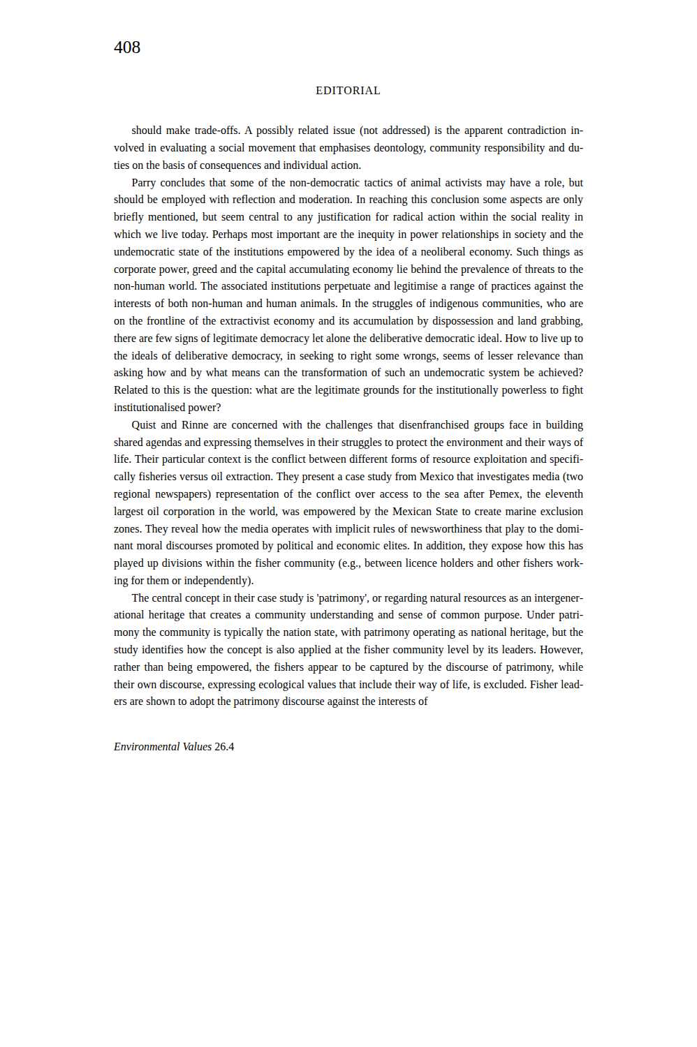408
Editorial
should make trade-offs. A possibly related issue (not addressed) is the apparent contradiction involved in evaluating a social movement that emphasises deontology, community responsibility and duties on the basis of consequences and individual action.
Parry concludes that some of the non-democratic tactics of animal activists may have a role, but should be employed with reflection and moderation. In reaching this conclusion some aspects are only briefly mentioned, but seem central to any justification for radical action within the social reality in which we live today. Perhaps most important are the inequity in power relationships in society and the undemocratic state of the institutions empowered by the idea of a neoliberal economy. Such things as corporate power, greed and the capital accumulating economy lie behind the prevalence of threats to the non-human world. The associated institutions perpetuate and legitimise a range of practices against the interests of both non-human and human animals. In the struggles of indigenous communities, who are on the frontline of the extractivist economy and its accumulation by dispossession and land grabbing, there are few signs of legitimate democracy let alone the deliberative democratic ideal. How to live up to the ideals of deliberative democracy, in seeking to right some wrongs, seems of lesser relevance than asking how and by what means can the transformation of such an undemocratic system be achieved? Related to this is the question: what are the legitimate grounds for the institutionally powerless to fight institutionalised power?
Quist and Rinne are concerned with the challenges that disenfranchised groups face in building shared agendas and expressing themselves in their struggles to protect the environment and their ways of life. Their particular context is the conflict between different forms of resource exploitation and specifically fisheries versus oil extraction. They present a case study from Mexico that investigates media (two regional newspapers) representation of the conflict over access to the sea after Pemex, the eleventh largest oil corporation in the world, was empowered by the Mexican State to create marine exclusion zones. They reveal how the media operates with implicit rules of newsworthiness that play to the dominant moral discourses promoted by political and economic elites. In addition, they expose how this has played up divisions within the fisher community (e.g., between licence holders and other fishers working for them or independently).
The central concept in their case study is 'patrimony', or regarding natural resources as an intergenerational heritage that creates a community understanding and sense of common purpose. Under patrimony the community is typically the nation state, with patrimony operating as national heritage, but the study identifies how the concept is also applied at the fisher community level by its leaders. However, rather than being empowered, the fishers appear to be captured by the discourse of patrimony, while their own discourse, expressing ecological values that include their way of life, is excluded. Fisher leaders are shown to adopt the patrimony discourse against the interests of
Environmental Values 26.4